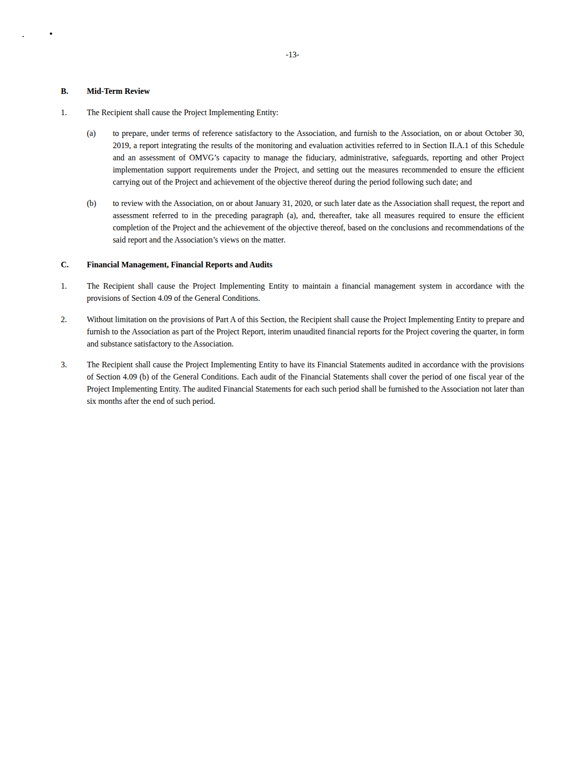. •
-13-
B.
Mid-Term Review
1.
The Recipient shall cause the Project Implementing Entity:
(a)
to prepare, under terms of reference satisfactory to the Association, and furnish to the Association, on or about October 30, 2019, a report integrating the results of the monitoring and evaluation activities referred to in Section II.A.1 of this Schedule and an assessment of OMVG’s capacity to manage the fiduciary, administrative, safeguards, reporting and other Project implementation support requirements under the Project, and setting out the measures recommended to ensure the efficient carrying out of the Project and achievement of the objective thereof during the period following such date; and
(b)
to review with the Association, on or about January 31, 2020, or such later date as the Association shall request, the report and assessment referred to in the preceding paragraph (a), and, thereafter, take all measures required to ensure the efficient completion of the Project and the achievement of the objective thereof, based on the conclusions and recommendations of the said report and the Association’s views on the matter.
C.
Financial Management, Financial Reports and Audits
1.
The Recipient shall cause the Project Implementing Entity to maintain a financial management system in accordance with the provisions of Section 4.09 of the General Conditions.
2.
Without limitation on the provisions of Part A of this Section, the Recipient shall cause the Project Implementing Entity to prepare and furnish to the Association as part of the Project Report, interim unaudited financial reports for the Project covering the quarter, in form and substance satisfactory to the Association.
3.
The Recipient shall cause the Project Implementing Entity to have its Financial Statements audited in accordance with the provisions of Section 4.09 (b) of the General Conditions. Each audit of the Financial Statements shall cover the period of one fiscal year of the Project Implementing Entity. The audited Financial Statements for each such period shall be furnished to the Association not later than six months after the end of such period.